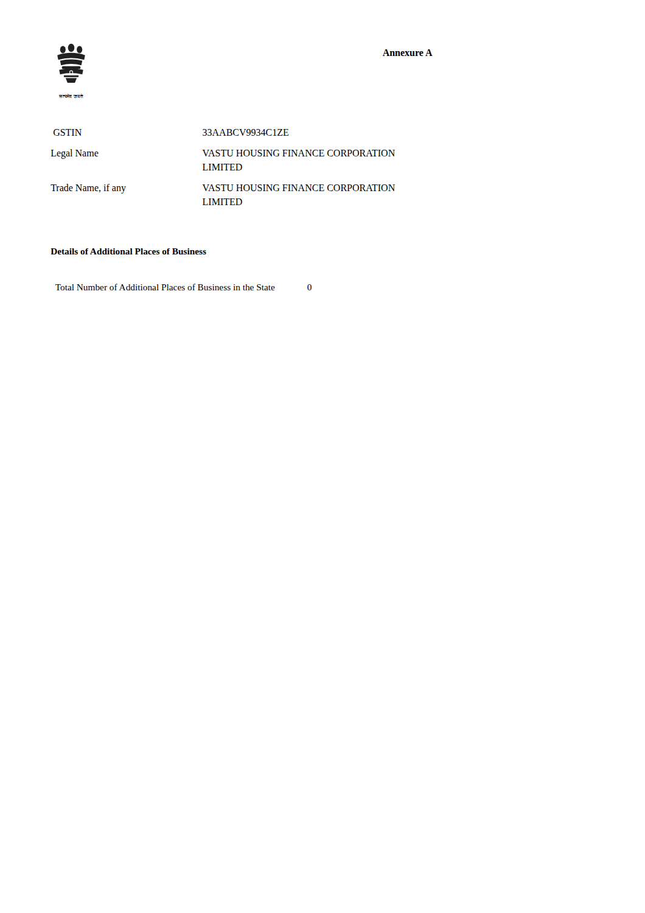सत्यमेव जयते
Annexure A
| GSTIN | 33AABCV9934C1ZE |
| Legal Name | VASTU HOUSING FINANCE CORPORATION LIMITED |
| Trade Name, if any | VASTU HOUSING FINANCE CORPORATION LIMITED |
Details of Additional Places of Business
Total Number of Additional Places of Business in the State0